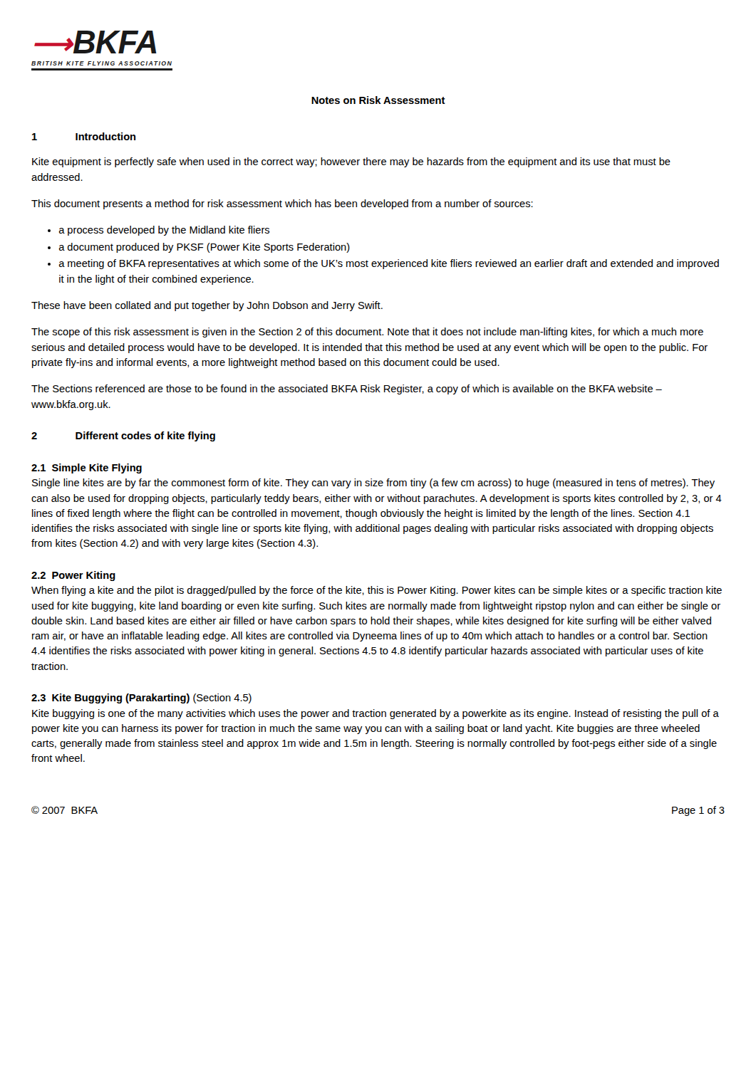⟶BKFA BRITISH KITE FLYING ASSOCIATION
Notes on Risk Assessment
1 Introduction
Kite equipment is perfectly safe when used in the correct way; however there may be hazards from the equipment and its use that must be addressed.
This document presents a method for risk assessment which has been developed from a number of sources:
a process developed by the Midland kite fliers
a document produced by PKSF (Power Kite Sports Federation)
a meeting of BKFA representatives at which some of the UK’s most experienced kite fliers reviewed an earlier draft and extended and improved it in the light of their combined experience.
These have been collated and put together by John Dobson and Jerry Swift.
The scope of this risk assessment is given in the Section 2 of this document. Note that it does not include man-lifting kites, for which a much more serious and detailed process would have to be developed. It is intended that this method be used at any event which will be open to the public. For private fly-ins and informal events, a more lightweight method based on this document could be used.
The Sections referenced are those to be found in the associated BKFA Risk Register, a copy of which is available on the BKFA website – www.bkfa.org.uk.
2 Different codes of kite flying
2.1 Simple Kite Flying
Single line kites are by far the commonest form of kite. They can vary in size from tiny (a few cm across) to huge (measured in tens of metres). They can also be used for dropping objects, particularly teddy bears, either with or without parachutes. A development is sports kites controlled by 2, 3, or 4 lines of fixed length where the flight can be controlled in movement, though obviously the height is limited by the length of the lines. Section 4.1 identifies the risks associated with single line or sports kite flying, with additional pages dealing with particular risks associated with dropping objects from kites (Section 4.2) and with very large kites (Section 4.3).
2.2 Power Kiting
When flying a kite and the pilot is dragged/pulled by the force of the kite, this is Power Kiting. Power kites can be simple kites or a specific traction kite used for kite buggying, kite land boarding or even kite surfing. Such kites are normally made from lightweight ripstop nylon and can either be single or double skin. Land based kites are either air filled or have carbon spars to hold their shapes, while kites designed for kite surfing will be either valved ram air, or have an inflatable leading edge. All kites are controlled via Dyneema lines of up to 40m which attach to handles or a control bar. Section 4.4 identifies the risks associated with power kiting in general. Sections 4.5 to 4.8 identify particular hazards associated with particular uses of kite traction.
2.3 Kite Buggying (Parakarting) (Section 4.5)
Kite buggying is one of the many activities which uses the power and traction generated by a powerkite as its engine. Instead of resisting the pull of a power kite you can harness its power for traction in much the same way you can with a sailing boat or land yacht. Kite buggies are three wheeled carts, generally made from stainless steel and approx 1m wide and 1.5m in length. Steering is normally controlled by foot-pegs either side of a single front wheel.
© 2007 BKFA Page 1 of 3